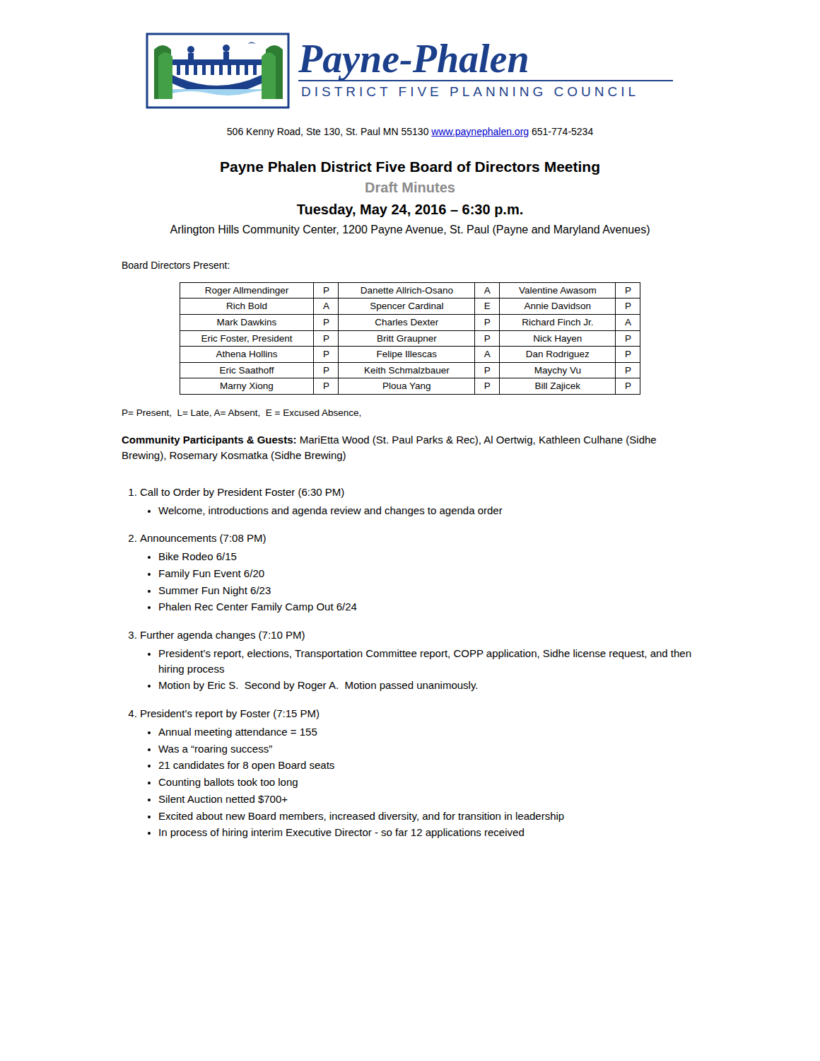Payne-Phalen DISTRICT FIVE PLANNING COUNCIL
506 Kenny Road, Ste 130, St. Paul MN 55130 www.paynephalen.org 651-774-5234
Payne Phalen District Five Board of Directors Meeting
Draft Minutes
Tuesday, May 24, 2016 – 6:30 p.m.
Arlington Hills Community Center, 1200 Payne Avenue, St. Paul (Payne and Maryland Avenues)
Board Directors Present:
| Roger Allmendinger | P | Danette Allrich-Osano | A | Valentine Awasom | P |
| Rich Bold | A | Spencer Cardinal | E | Annie Davidson | P |
| Mark Dawkins | P | Charles Dexter | P | Richard Finch Jr. | A |
| Eric Foster, President | P | Britt Graupner | P | Nick Hayen | P |
| Athena Hollins | P | Felipe Illescas | A | Dan Rodriguez | P |
| Eric Saathoff | P | Keith Schmalzbauer | P | Maychy Vu | P |
| Marny Xiong | P | Ploua Yang | P | Bill Zajicek | P |
P= Present, L= Late, A= Absent, E = Excused Absence,
Community Participants & Guests: MariEtta Wood (St. Paul Parks & Rec), Al Oertwig, Kathleen Culhane (Sidhe Brewing), Rosemary Kosmatka (Sidhe Brewing)
Call to Order by President Foster (6:30 PM)
Welcome, introductions and agenda review and changes to agenda order
Announcements (7:08 PM)
Bike Rodeo 6/15
Family Fun Event 6/20
Summer Fun Night 6/23
Phalen Rec Center Family Camp Out 6/24
Further agenda changes (7:10 PM)
President’s report, elections, Transportation Committee report, COPP application, Sidhe license request, and then hiring process
Motion by Eric S. Second by Roger A. Motion passed unanimously.
President’s report by Foster (7:15 PM)
Annual meeting attendance = 155
Was a “roaring success”
21 candidates for 8 open Board seats
Counting ballots took too long
Silent Auction netted $700+
Excited about new Board members, increased diversity, and for transition in leadership
In process of hiring interim Executive Director - so far 12 applications received